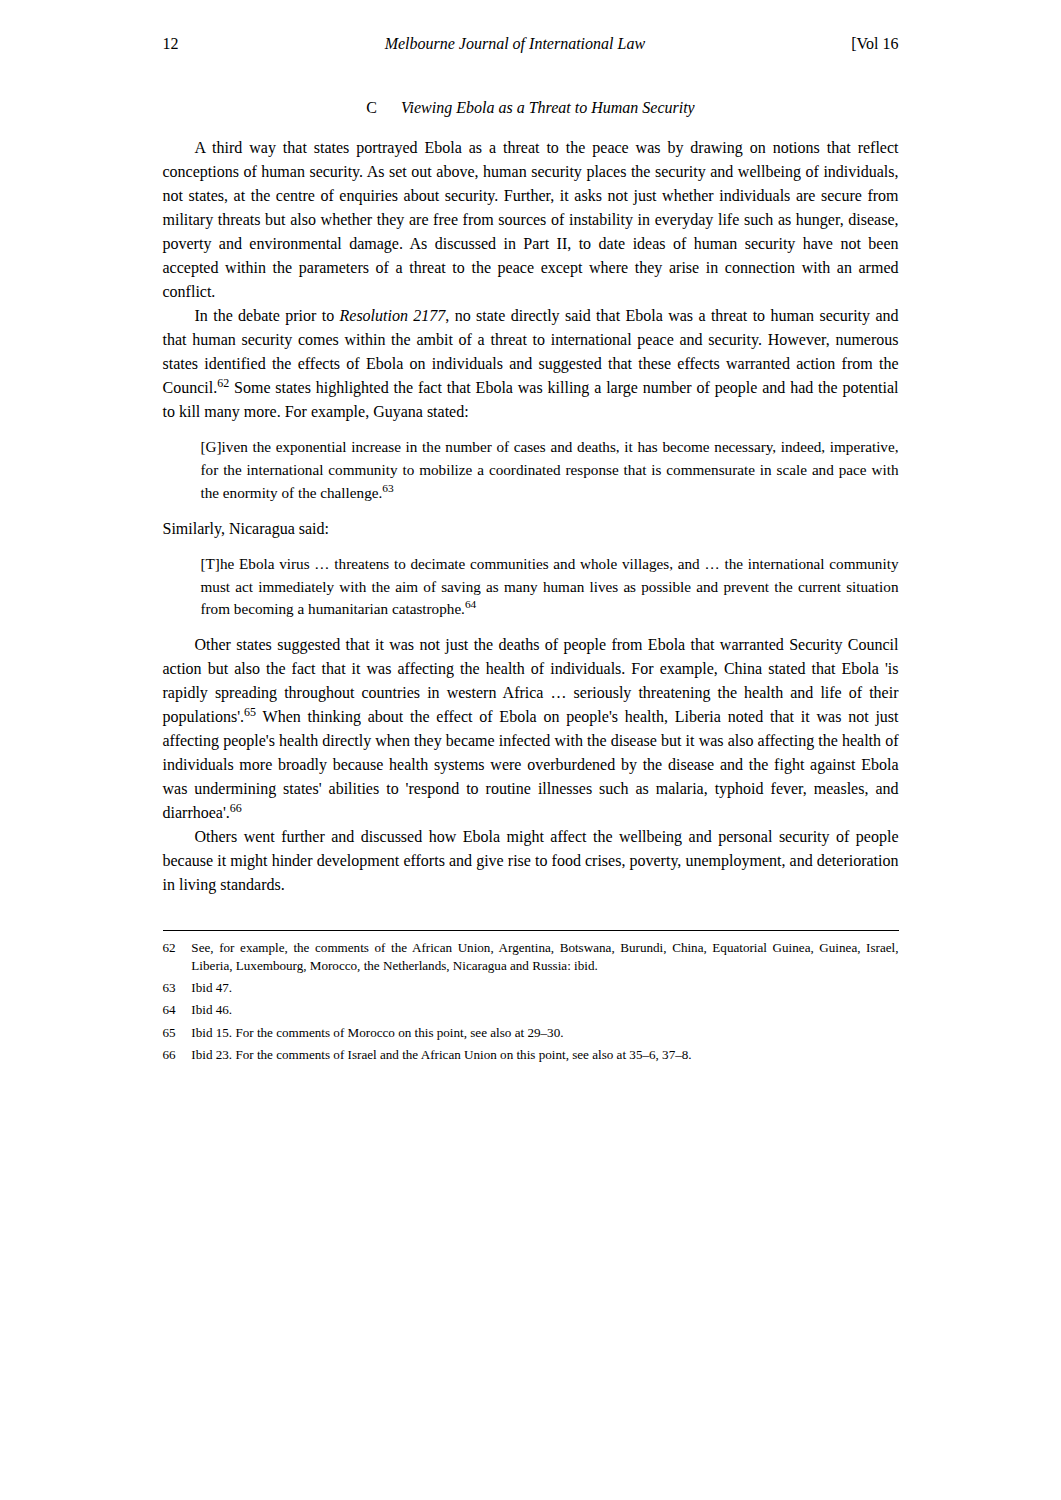12 Melbourne Journal of International Law [Vol 16
CViewing Ebola as a Threat to Human Security
A third way that states portrayed Ebola as a threat to the peace was by drawing on notions that reflect conceptions of human security. As set out above, human security places the security and wellbeing of individuals, not states, at the centre of enquiries about security. Further, it asks not just whether individuals are secure from military threats but also whether they are free from sources of instability in everyday life such as hunger, disease, poverty and environmental damage. As discussed in Part II, to date ideas of human security have not been accepted within the parameters of a threat to the peace except where they arise in connection with an armed conflict.
In the debate prior to Resolution 2177, no state directly said that Ebola was a threat to human security and that human security comes within the ambit of a threat to international peace and security. However, numerous states identified the effects of Ebola on individuals and suggested that these effects warranted action from the Council.62 Some states highlighted the fact that Ebola was killing a large number of people and had the potential to kill many more. For example, Guyana stated:
[G]iven the exponential increase in the number of cases and deaths, it has become necessary, indeed, imperative, for the international community to mobilize a coordinated response that is commensurate in scale and pace with the enormity of the challenge.63
Similarly, Nicaragua said:
[T]he Ebola virus … threatens to decimate communities and whole villages, and … the international community must act immediately with the aim of saving as many human lives as possible and prevent the current situation from becoming a humanitarian catastrophe.64
Other states suggested that it was not just the deaths of people from Ebola that warranted Security Council action but also the fact that it was affecting the health of individuals. For example, China stated that Ebola 'is rapidly spreading throughout countries in western Africa … seriously threatening the health and life of their populations'.65 When thinking about the effect of Ebola on people's health, Liberia noted that it was not just affecting people's health directly when they became infected with the disease but it was also affecting the health of individuals more broadly because health systems were overburdened by the disease and the fight against Ebola was undermining states' abilities to 'respond to routine illnesses such as malaria, typhoid fever, measles, and diarrhoea'.66
Others went further and discussed how Ebola might affect the wellbeing and personal security of people because it might hinder development efforts and give rise to food crises, poverty, unemployment, and deterioration in living standards.
62 See, for example, the comments of the African Union, Argentina, Botswana, Burundi, China, Equatorial Guinea, Guinea, Israel, Liberia, Luxembourg, Morocco, the Netherlands, Nicaragua and Russia: ibid.
63 Ibid 47.
64 Ibid 46.
65 Ibid 15. For the comments of Morocco on this point, see also at 29–30.
66 Ibid 23. For the comments of Israel and the African Union on this point, see also at 35–6, 37–8.